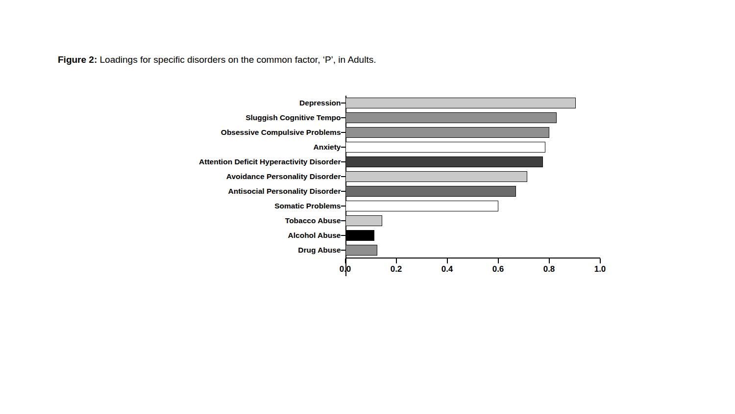Figure 2: Loadings for specific disorders on the common factor, ‘P’, in Adults.
| Depression | | |
| Sluggish Cognitive Tempo | | |
| Obsessive Compulsive Problems | | |
| Anxiety | | |
| Attention Deficit Hyperactivity Disorder | | |
| Avoidance Personality Disorder | | |
| Antisocial Personality Disorder | | |
| Somatic Problems | | |
| Tobacco Abuse | | |
| Alcohol Abuse | | |
| Drug Abuse | | |
0.0 0.2 0.4 0.6 0.8 1.0